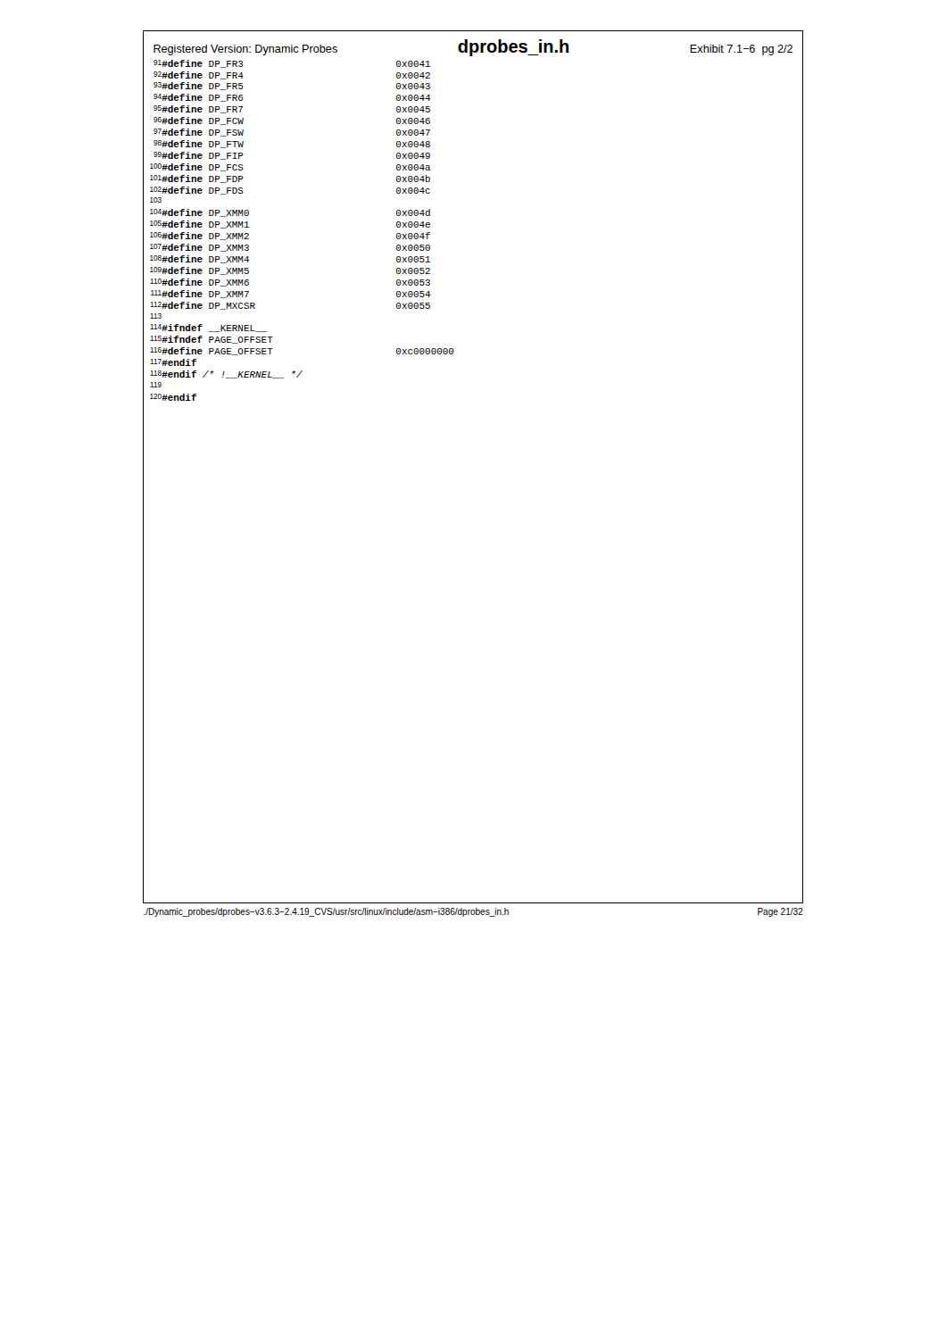Registered Version: Dynamic Probes
dprobes_in.h
Exhibit 7.1−6 pg 2/2
| 91 | #define DP_FR3 0x0041 |
| 92 | #define DP_FR4 0x0042 |
| 93 | #define DP_FR5 0x0043 |
| 94 | #define DP_FR6 0x0044 |
| 95 | #define DP_FR7 0x0045 |
| 96 | #define DP_FCW 0x0046 |
| 97 | #define DP_FSW 0x0047 |
| 98 | #define DP_FTW 0x0048 |
| 99 | #define DP_FIP 0x0049 |
| 100 | #define DP_FCS 0x004a |
| 101 | #define DP_FDP 0x004b |
| 102 | #define DP_FDS 0x004c |
| 103 | |
| 104 | #define DP_XMM0 0x004d |
| 105 | #define DP_XMM1 0x004e |
| 106 | #define DP_XMM2 0x004f |
| 107 | #define DP_XMM3 0x0050 |
| 108 | #define DP_XMM4 0x0051 |
| 109 | #define DP_XMM5 0x0052 |
| 110 | #define DP_XMM6 0x0053 |
| 111 | #define DP_XMM7 0x0054 |
| 112 | #define DP_MXCSR 0x0055 |
| 113 | |
| 114 | #ifndef __KERNEL__ |
| 115 | #ifndef PAGE_OFFSET |
| 116 | #define PAGE_OFFSET 0xc0000000 |
| 117 | #endif |
| 118 | #endif /* !__KERNEL__ */ |
| 119 | |
| 120 | #endif |
./Dynamic_probes/dprobes−v3.6.3−2.4.19_CVS/usr/src/linux/include/asm−i386/dprobes_in.h
Page 21/32